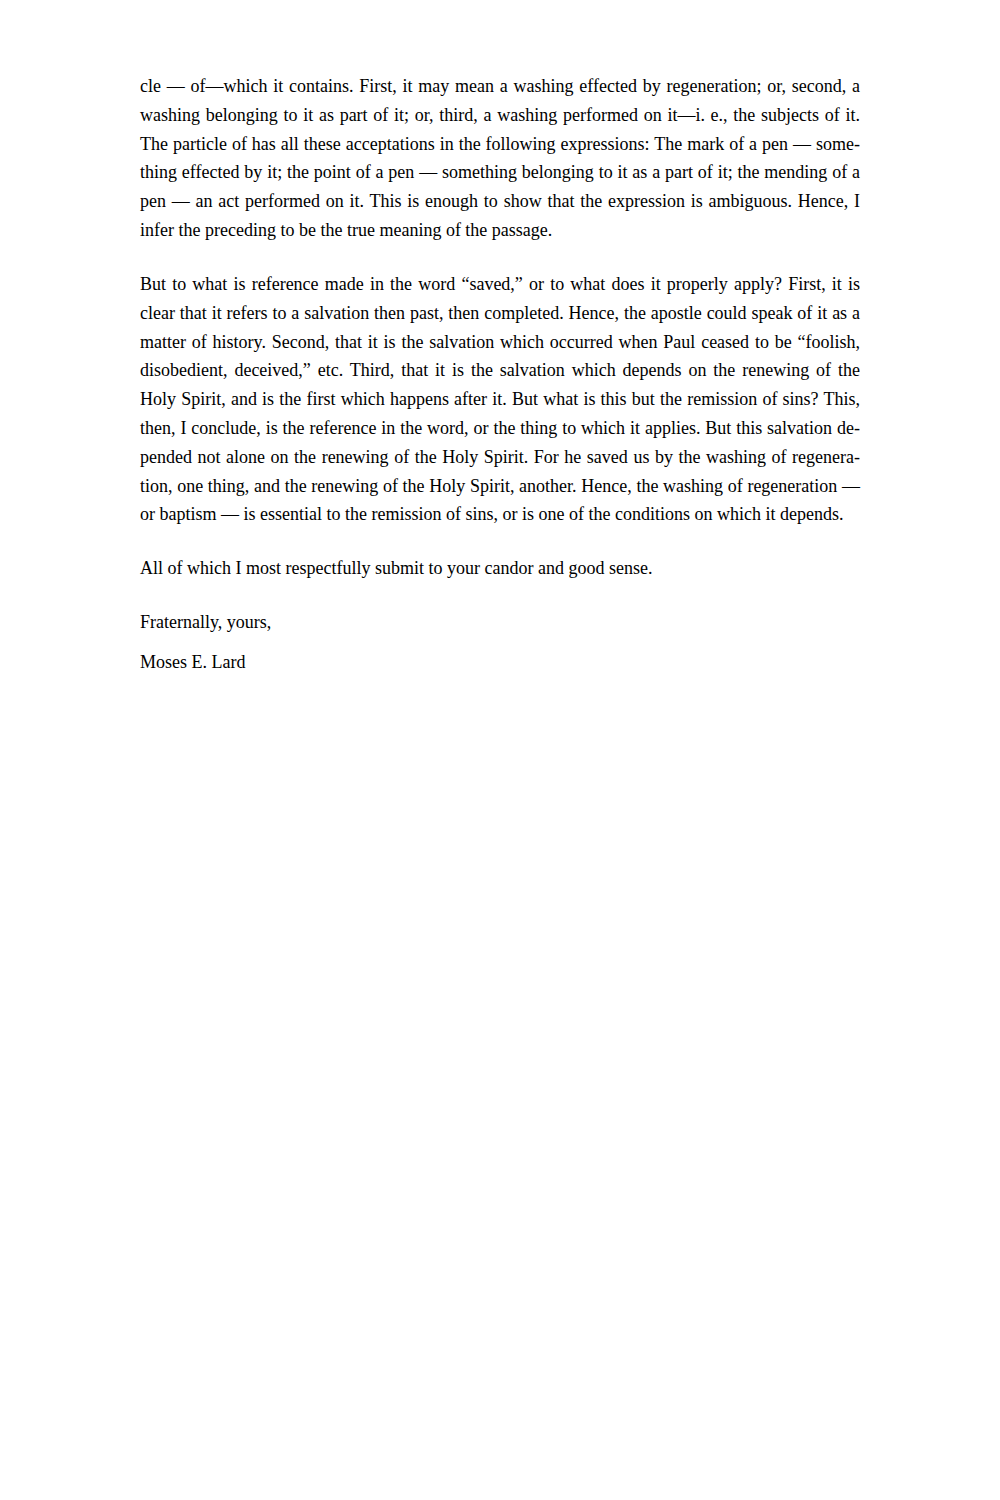cle — of—which it contains. First, it may mean a washing effected by regeneration; or, second, a washing belonging to it as part of it; or, third, a washing performed on it—i. e., the subjects of it. The particle of has all these acceptations in the following expressions: The mark of a pen — something effected by it; the point of a pen — something belonging to it as a part of it; the mending of a pen — an act performed on it. This is enough to show that the expression is ambiguous. Hence, I infer the preceding to be the true meaning of the passage.
But to what is reference made in the word “saved,” or to what does it properly apply? First, it is clear that it refers to a salvation then past, then completed. Hence, the apostle could speak of it as a matter of history. Second, that it is the salvation which occurred when Paul ceased to be “foolish, disobedient, deceived,” etc. Third, that it is the salvation which depends on the renewing of the Holy Spirit, and is the first which happens after it. But what is this but the remission of sins? This, then, I conclude, is the reference in the word, or the thing to which it applies. But this salvation depended not alone on the renewing of the Holy Spirit. For he saved us by the washing of regeneration, one thing, and the renewing of the Holy Spirit, another. Hence, the washing of regeneration — or baptism — is essential to the remission of sins, or is one of the conditions on which it depends.
All of which I most respectfully submit to your candor and good sense.
Fraternally, yours,
Moses E. Lard